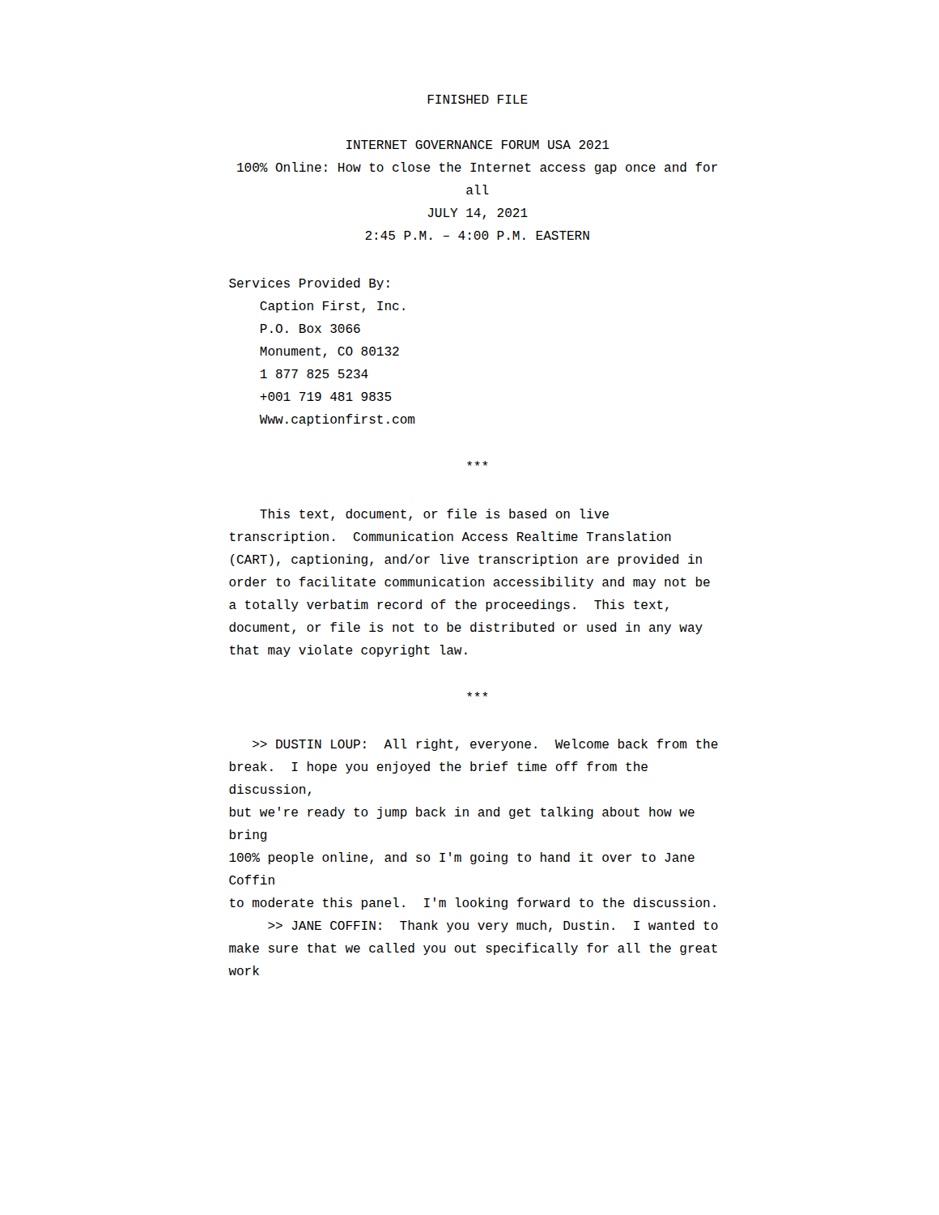FINISHED FILE
INTERNET GOVERNANCE FORUM USA 2021
100% Online: How to close the Internet access gap once and for
all
JULY 14, 2021
2:45 P.M. – 4:00 P.M. EASTERN
Services Provided By:
Caption First, Inc.
P.O. Box 3066
Monument, CO 80132
1 877 825 5234
+001 719 481 9835
Www.captionfirst.com
***
This text, document, or file is based on live
transcription. Communication Access Realtime Translation
(CART), captioning, and/or live transcription are provided in
order to facilitate communication accessibility and may not be
a totally verbatim record of the proceedings. This text,
document, or file is not to be distributed or used in any way
that may violate copyright law.
***
>> DUSTIN LOUP: All right, everyone. Welcome back from the
break. I hope you enjoyed the brief time off from the discussion,
but we're ready to jump back in and get talking about how we bring
100% people online, and so I'm going to hand it over to Jane Coffin
to moderate this panel. I'm looking forward to the discussion.
>> JANE COFFIN: Thank you very much, Dustin. I wanted to
make sure that we called you out specifically for all the great work